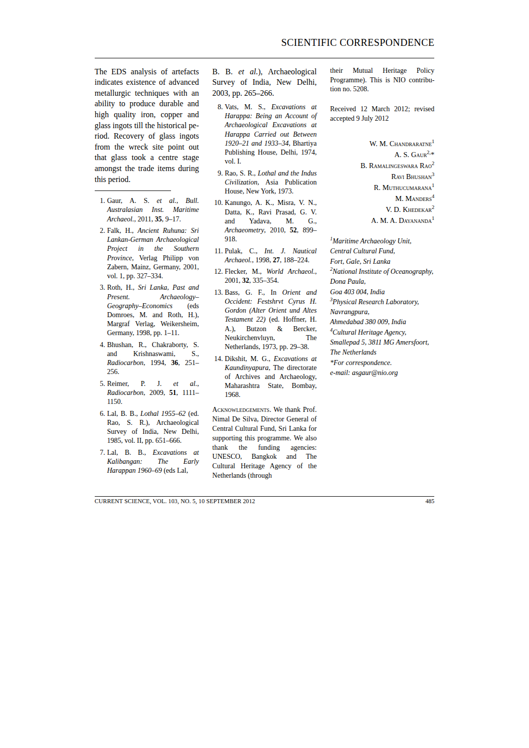SCIENTIFIC CORRESPONDENCE
The EDS analysis of artefacts indicates existence of advanced metallurgic techniques with an ability to produce durable and high quality iron, copper and glass ingots till the historical period. Recovery of glass ingots from the wreck site point out that glass took a centre stage amongst the trade items during this period.
Gaur, A. S. et al., Bull. Australasian Inst. Maritime Archaeol., 2011, 35, 9–17.
Falk, H., Ancient Ruhuna: Sri Lankan-German Archaeological Project in the Southern Province, Verlag Philipp von Zabern, Mainz, Germany, 2001, vol. 1, pp. 327–334.
Roth, H., Sri Lanka, Past and Present. Archaeology–Geography–Economics (eds Domroes, M. and Roth, H.), Margraf Verlag, Weikersheim, Germany, 1998, pp. 1–11.
Bhushan, R., Chakraborty, S. and Krishnaswami, S., Radiocarbon, 1994, 36, 251–256.
Reimer, P. J. et al., Radiocarbon, 2009, 51, 1111–1150.
Lal, B. B., Lothal 1955–62 (ed. Rao, S. R.), Archaeological Survey of India, New Delhi, 1985, vol. II, pp. 651–666.
Lal, B. B., Excavations at Kalibangan: The Early Harappan 1960–69 (eds Lal,
B. B. et al.), Archaeological Survey of India, New Delhi, 2003, pp. 265–266.
Vats, M. S., Excavations at Harappa: Being an Account of Archaeological Excavations at Harappa Carried out Between 1920–21 and 1933–34, Bhartiya Publishing House, Delhi, 1974, vol. I.
Rao, S. R., Lothal and the Indus Civilization, Asia Publication House, New York, 1973.
Kanungo, A. K., Misra, V. N., Datta, K., Ravi Prasad, G. V. and Yadava, M. G., Archaeometry, 2010, 52, 899–918.
Pulak, C., Int. J. Nautical Archaeol., 1998, 27, 188–224.
Flecker, M., World Archaeol., 2001, 32, 335–354.
Bass, G. F., In Orient and Occident: Festshrvt Cyrus H. Gordon (Alter Orient und Altes Testament 22) (ed. Hoffner, H. A.), Butzon & Bercker, Neukirchenvluyn, The Netherlands, 1973, pp. 29–38.
Dikshit, M. G., Excavations at Kaundinyapura, The directorate of Archives and Archaeology, Maharashtra State, Bombay, 1968.
Acknowledgements. We thank Prof. Nimal De Silva, Director General of Central Cultural Fund, Sri Lanka for supporting this programme. We also thank the funding agencies: UNESCO, Bangkok and The Cultural Heritage Agency of the Netherlands (through
their Mutual Heritage Policy Programme). This is NIO contribution no. 5208.
Received 12 March 2012; revised accepted 9 July 2012
W. M. Chandraratne1
A. S. Gaur2,*
B. Ramalingeswara Rao2
Ravi Bhushan3
R. Muthucumarana1
M. Manders4
V. D. Khedekar2
A. M. A. Dayananda1
1Maritime Archaeology Unit,
Central Cultural Fund,
Fort, Gale, Sri Lanka
2National Institute of Oceanography,
Dona Paula,
Goa 403 004, India
3Physical Research Laboratory,
Navrangpura,
Ahmedabad 380 009, India
4Cultural Heritage Agency,
Smallepad 5, 3811 MG Amersfoort,
The Netherlands
*For correspondence.
e-mail: asgaur@nio.org
CURRENT SCIENCE, VOL. 103, NO. 5, 10 SEPTEMBER 2012 485